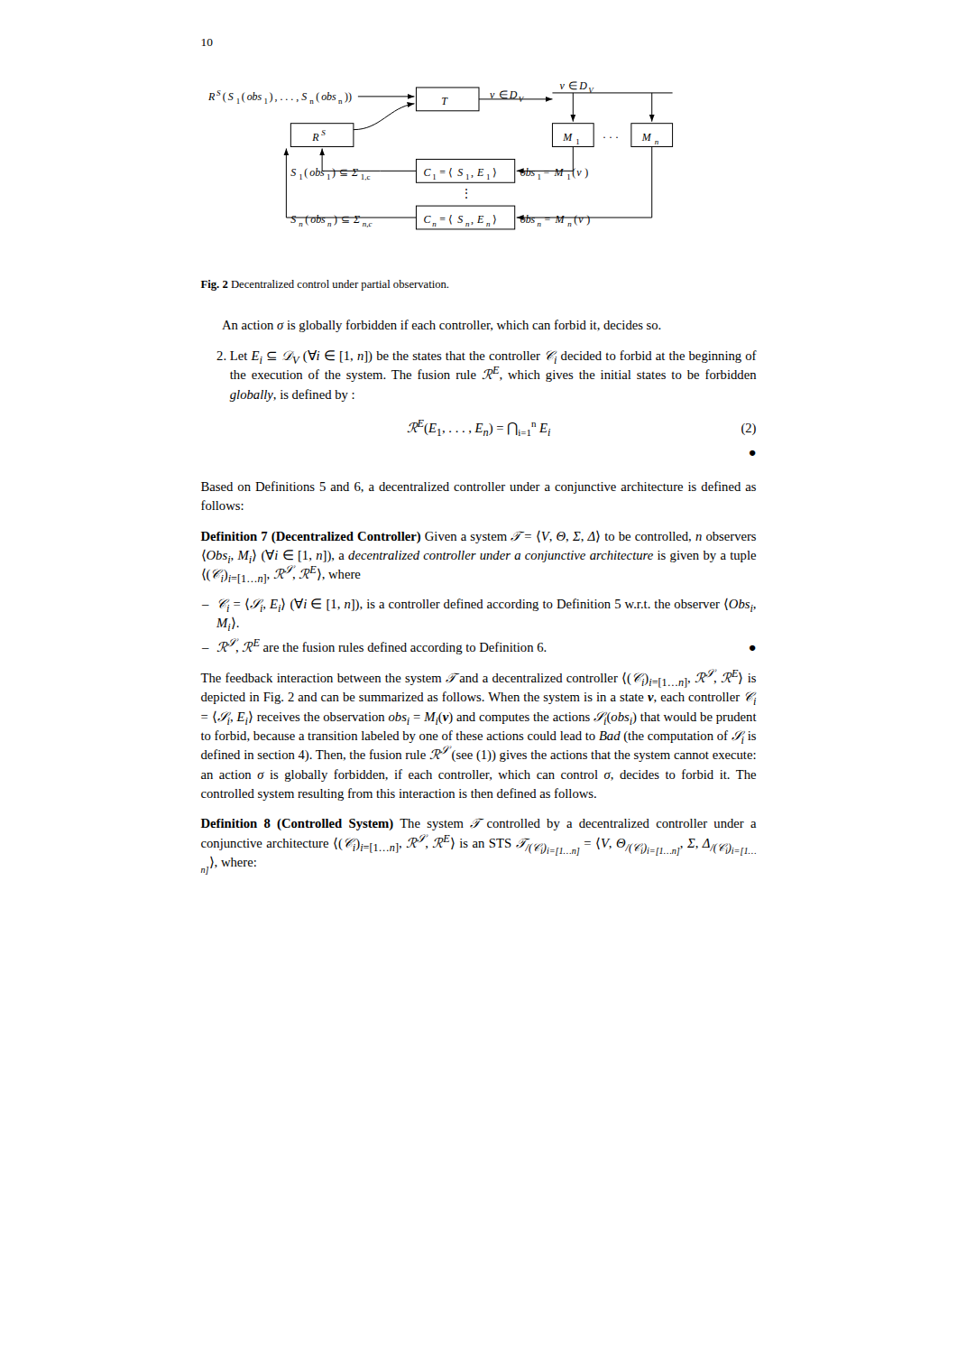10
R S ( S 1 ( obs 1 ) , . . . , S n ( obs n )) T ν ∈ D V ν ∈ D V R S M 1 · · · M n C 1 = ⟨ S 1 , E 1 ⟩ obs 1 = M 1 ( ν ) S 1 ( obs 1 ) ⊆ Σ 1,c ⋮ C n = ⟨ S n , E n ⟩ obs n = M n ( ν ) S n ( obs n ) ⊆ Σ n,c
Fig. 2 Decentralized control under partial observation.
An action σ is globally forbidden if each controller, which can forbid it, decides so.
Let Ei ⊆ 𝒟V (∀i ∈ [1, n]) be the states that the controller 𝒞i decided to forbid at the beginning of the execution of the system. The fusion rule ℛE, which gives the initial states to be forbidden globally, is defined by :
ℛE(E1, . . . , En) = ⋂i=1n Ei
(2)
●
Based on Definitions 5 and 6, a decentralized controller under a conjunctive architecture is defined as follows:
Definition 7 (Decentralized Controller) Given a system 𝒯 = ⟨V, Θ, Σ, Δ⟩ to be controlled, n observers ⟨Obsi, Mi⟩ (∀i ∈ [1, n]), a decentralized controller under a conjunctive architecture is given by a tuple ⟨(𝒞i)i=[1…n], ℛ𝒮, ℛE⟩, where
𝒞i = ⟨𝒮i, Ei⟩ (∀i ∈ [1, n]), is a controller defined according to Definition 5 w.r.t. the observer ⟨Obsi, Mi⟩.
ℛ𝒮, ℛE are the fusion rules defined according to Definition 6. ●
The feedback interaction between the system 𝒯 and a decentralized controller ⟨(𝒞i)i=[1…n], ℛ𝒮, ℛE⟩ is depicted in Fig. 2 and can be summarized as follows. When the system is in a state ν, each controller 𝒞i = ⟨𝒮i, Ei⟩ receives the observation obsi = Mi(ν) and computes the actions 𝒮i(obsi) that would be prudent to forbid, because a transition labeled by one of these actions could lead to Bad (the computation of 𝒮i is defined in section 4). Then, the fusion rule ℛ𝒮 (see (1)) gives the actions that the system cannot execute: an action σ is globally forbidden, if each controller, which can control σ, decides to forbid it. The controlled system resulting from this interaction is then defined as follows.
Definition 8 (Controlled System) The system 𝒯 controlled by a decentralized controller under a conjunctive architecture ⟨(𝒞i)i=[1…n], ℛ𝒮, ℛE⟩ is an STS 𝒯/(𝒞i)i=[1…n] = ⟨V, Θ/(𝒞i)i=[1…n], Σ, Δ/(𝒞i)i=[1…n]⟩, where: